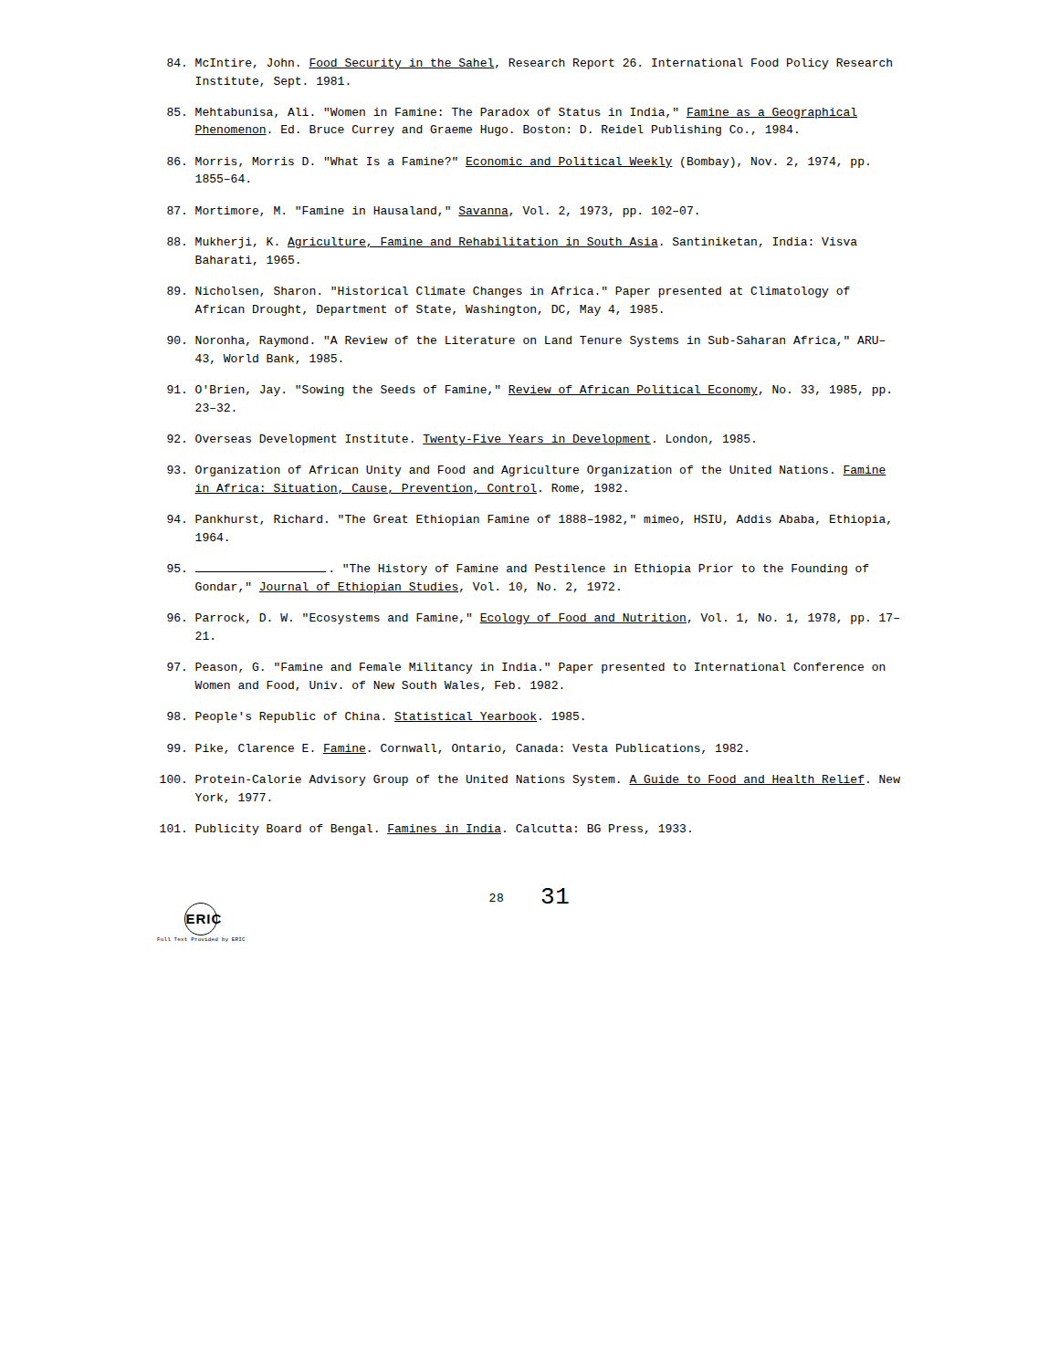84. McIntire, John. Food Security in the Sahel, Research Report 26. International Food Policy Research Institute, Sept. 1981.
85. Mehtabunisa, Ali. "Women in Famine: The Paradox of Status in India," Famine as a Geographical Phenomenon. Ed. Bruce Currey and Graeme Hugo. Boston: D. Reidel Publishing Co., 1984.
86. Morris, Morris D. "What Is a Famine?" Economic and Political Weekly (Bombay), Nov. 2, 1974, pp. 1855–64.
87. Mortimore, M. "Famine in Hausaland," Savanna, Vol. 2, 1973, pp. 102–07.
88. Mukherji, K. Agriculture, Famine and Rehabilitation in South Asia. Santiniketan, India: Visva Baharati, 1965.
89. Nicholsen, Sharon. "Historical Climate Changes in Africa." Paper presented at Climatology of African Drought, Department of State, Washington, DC, May 4, 1985.
90. Noronha, Raymond. "A Review of the Literature on Land Tenure Systems in Sub-Saharan Africa," ARU–43, World Bank, 1985.
91. O'Brien, Jay. "Sowing the Seeds of Famine," Review of African Political Economy, No. 33, 1985, pp. 23–32.
92. Overseas Development Institute. Twenty-Five Years in Development. London, 1985.
93. Organization of African Unity and Food and Agriculture Organization of the United Nations. Famine in Africa: Situation, Cause, Prevention, Control. Rome, 1982.
94. Pankhurst, Richard. "The Great Ethiopian Famine of 1888–1982," mimeo, HSIU, Addis Ababa, Ethiopia, 1964.
95. . "The History of Famine and Pestilence in Ethiopia Prior to the Founding of Gondar," Journal of Ethiopian Studies, Vol. 10, No. 2, 1972.
96. Parrock, D. W. "Ecosystems and Famine," Ecology of Food and Nutrition, Vol. 1, No. 1, 1978, pp. 17–21.
97. Peason, G. "Famine and Female Militancy in India." Paper presented to International Conference on Women and Food, Univ. of New South Wales, Feb. 1982.
98. People's Republic of China. Statistical Yearbook. 1985.
99. Pike, Clarence E. Famine. Cornwall, Ontario, Canada: Vesta Publications, 1982.
100. Protein-Calorie Advisory Group of the United Nations System. A Guide to Food and Health Relief. New York, 1977.
101. Publicity Board of Bengal. Famines in India. Calcutta: BG Press, 1933.
ERIC Full Text Provided by ERIC
28 31